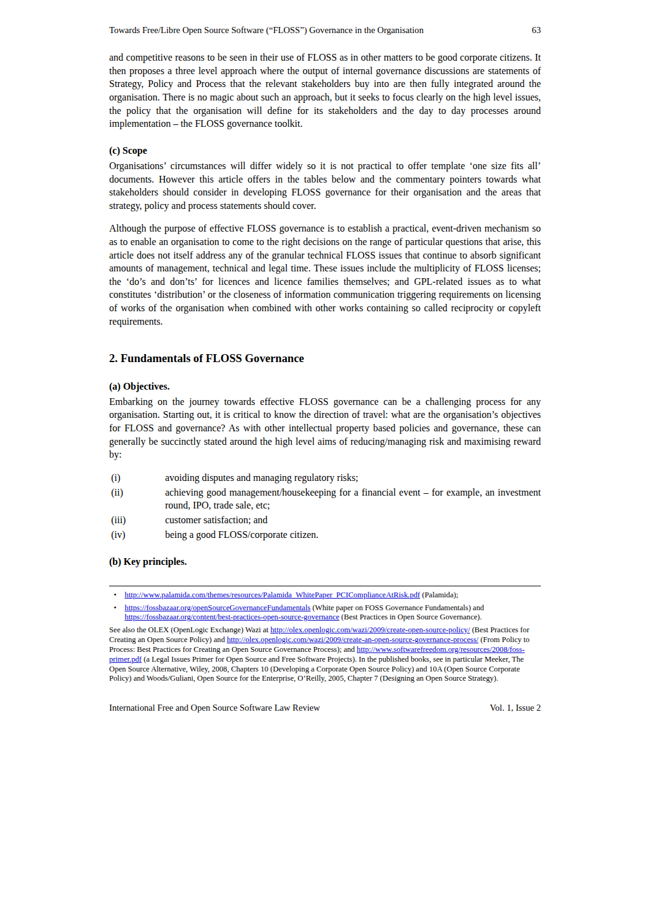Towards Free/Libre Open Source Software (“FLOSS”) Governance in the Organisation 63
and competitive reasons to be seen in their use of FLOSS as in other matters to be good corporate citizens. It then proposes a three level approach where the output of internal governance discussions are statements of Strategy, Policy and Process that the relevant stakeholders buy into are then fully integrated around the organisation. There is no magic about such an approach, but it seeks to focus clearly on the high level issues, the policy that the organisation will define for its stakeholders and the day to day processes around implementation – the FLOSS governance toolkit.
(c) Scope
Organisations’ circumstances will differ widely so it is not practical to offer template ‘one size fits all’ documents. However this article offers in the tables below and the commentary pointers towards what stakeholders should consider in developing FLOSS governance for their organisation and the areas that strategy, policy and process statements should cover.
Although the purpose of effective FLOSS governance is to establish a practical, event-driven mechanism so as to enable an organisation to come to the right decisions on the range of particular questions that arise, this article does not itself address any of the granular technical FLOSS issues that continue to absorb significant amounts of management, technical and legal time. These issues include the multiplicity of FLOSS licenses; the ‘do’s and don’ts’ for licences and licence families themselves; and GPL-related issues as to what constitutes ‘distribution’ or the closeness of information communication triggering requirements on licensing of works of the organisation when combined with other works containing so called reciprocity or copyleft requirements.
2. Fundamentals of FLOSS Governance
(a) Objectives.
Embarking on the journey towards effective FLOSS governance can be a challenging process for any organisation. Starting out, it is critical to know the direction of travel: what are the organisation’s objectives for FLOSS and governance? As with other intellectual property based policies and governance, these can generally be succinctly stated around the high level aims of reducing/managing risk and maximising reward by:
(i) avoiding disputes and managing regulatory risks;
(ii) achieving good management/housekeeping for a financial event – for example, an investment round, IPO, trade sale, etc;
(iii) customer satisfaction; and
(iv) being a good FLOSS/corporate citizen.
(b) Key principles.
http://www.palamida.com/themes/resources/Palamida_WhitePaper_PCIComplianceAtRisk.pdf (Palamida);
https://fossbazaar.org/openSourceGovernanceFundamentals (White paper on FOSS Governance Fundamentals) and https://fossbazaar.org/content/best-practices-open-source-governance (Best Practices in Open Source Governance).
See also the OLEX (OpenLogic Exchange) Wazi at http://olex.openlogic.com/wazi/2009/create-open-source-policy/ (Best Practices for Creating an Open Source Policy) and http://olex.openlogic.com/wazi/2009/create-an-open-source-governance-process/ (From Policy to Process: Best Practices for Creating an Open Source Governance Process); and http://www.softwarefreedom.org/resources/2008/foss-primer.pdf (a Legal Issues Primer for Open Source and Free Software Projects). In the published books, see in particular Meeker, The Open Source Alternative, Wiley, 2008, Chapters 10 (Developing a Corporate Open Source Policy) and 10A (Open Source Corporate Policy) and Woods/Guliani, Open Source for the Enterprise, O’Reilly, 2005, Chapter 7 (Designing an Open Source Strategy).
International Free and Open Source Software Law Review Vol. 1, Issue 2